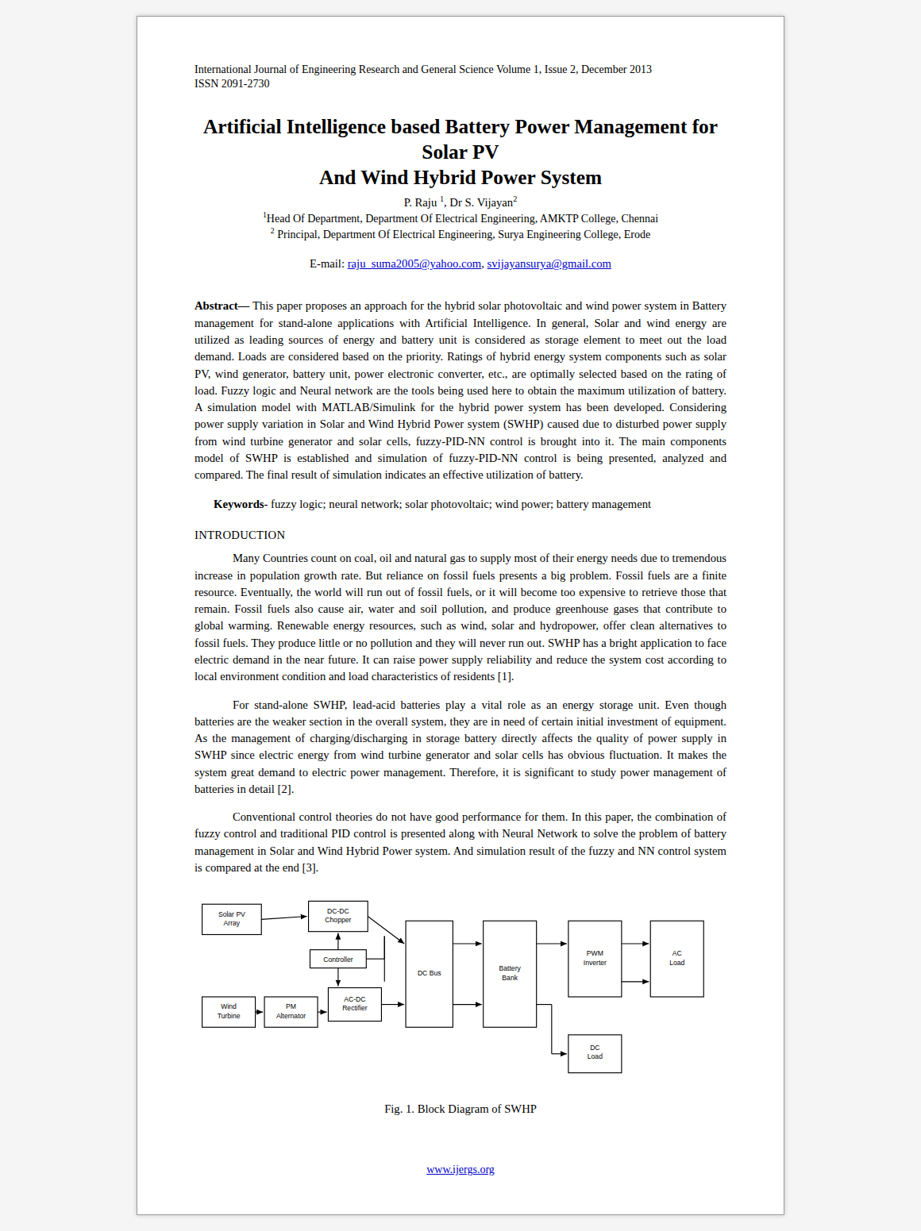International Journal of Engineering Research and General Science Volume 1, Issue 2, December 2013
ISSN 2091-2730
Artificial Intelligence based Battery Power Management for Solar PV
And Wind Hybrid Power System
P. Raju 1, Dr S. Vijayan2
1Head Of Department, Department Of Electrical Engineering, AMKTP College, Chennai
2 Principal, Department Of Electrical Engineering, Surya Engineering College, Erode
E-mail: raju_suma2005@yahoo.com, svijayansurya@gmail.com
Abstract— This paper proposes an approach for the hybrid solar photovoltaic and wind power system in Battery management for stand-alone applications with Artificial Intelligence. In general, Solar and wind energy are utilized as leading sources of energy and battery unit is considered as storage element to meet out the load demand. Loads are considered based on the priority. Ratings of hybrid energy system components such as solar PV, wind generator, battery unit, power electronic converter, etc., are optimally selected based on the rating of load. Fuzzy logic and Neural network are the tools being used here to obtain the maximum utilization of battery. A simulation model with MATLAB/Simulink for the hybrid power system has been developed. Considering power supply variation in Solar and Wind Hybrid Power system (SWHP) caused due to disturbed power supply from wind turbine generator and solar cells, fuzzy-PID-NN control is brought into it. The main components model of SWHP is established and simulation of fuzzy-PID-NN control is being presented, analyzed and compared. The final result of simulation indicates an effective utilization of battery.
Keywords- fuzzy logic; neural network; solar photovoltaic; wind power; battery management
INTRODUCTION
Many Countries count on coal, oil and natural gas to supply most of their energy needs due to tremendous increase in population growth rate. But reliance on fossil fuels presents a big problem. Fossil fuels are a finite resource. Eventually, the world will run out of fossil fuels, or it will become too expensive to retrieve those that remain. Fossil fuels also cause air, water and soil pollution, and produce greenhouse gases that contribute to global warming. Renewable energy resources, such as wind, solar and hydropower, offer clean alternatives to fossil fuels. They produce little or no pollution and they will never run out. SWHP has a bright application to face electric demand in the near future. It can raise power supply reliability and reduce the system cost according to local environment condition and load characteristics of residents [1].
For stand-alone SWHP, lead-acid batteries play a vital role as an energy storage unit. Even though batteries are the weaker section in the overall system, they are in need of certain initial investment of equipment. As the management of charging/discharging in storage battery directly affects the quality of power supply in SWHP since electric energy from wind turbine generator and solar cells has obvious fluctuation. It makes the system great demand to electric power management. Therefore, it is significant to study power management of batteries in detail [2].
Conventional control theories do not have good performance for them. In this paper, the combination of fuzzy control and traditional PID control is presented along with Neural Network to solve the problem of battery management in Solar and Wind Hybrid Power system. And simulation result of the fuzzy and NN control system is compared at the end [3].
Solar PV Array DC-DC Chopper Controller Wind Turbine PM Alternator AC-DC Rectifier DC Bus Battery Bank PWM Inverter AC Load DC Load
Fig. 1. Block Diagram of SWHP
www.ijergs.org